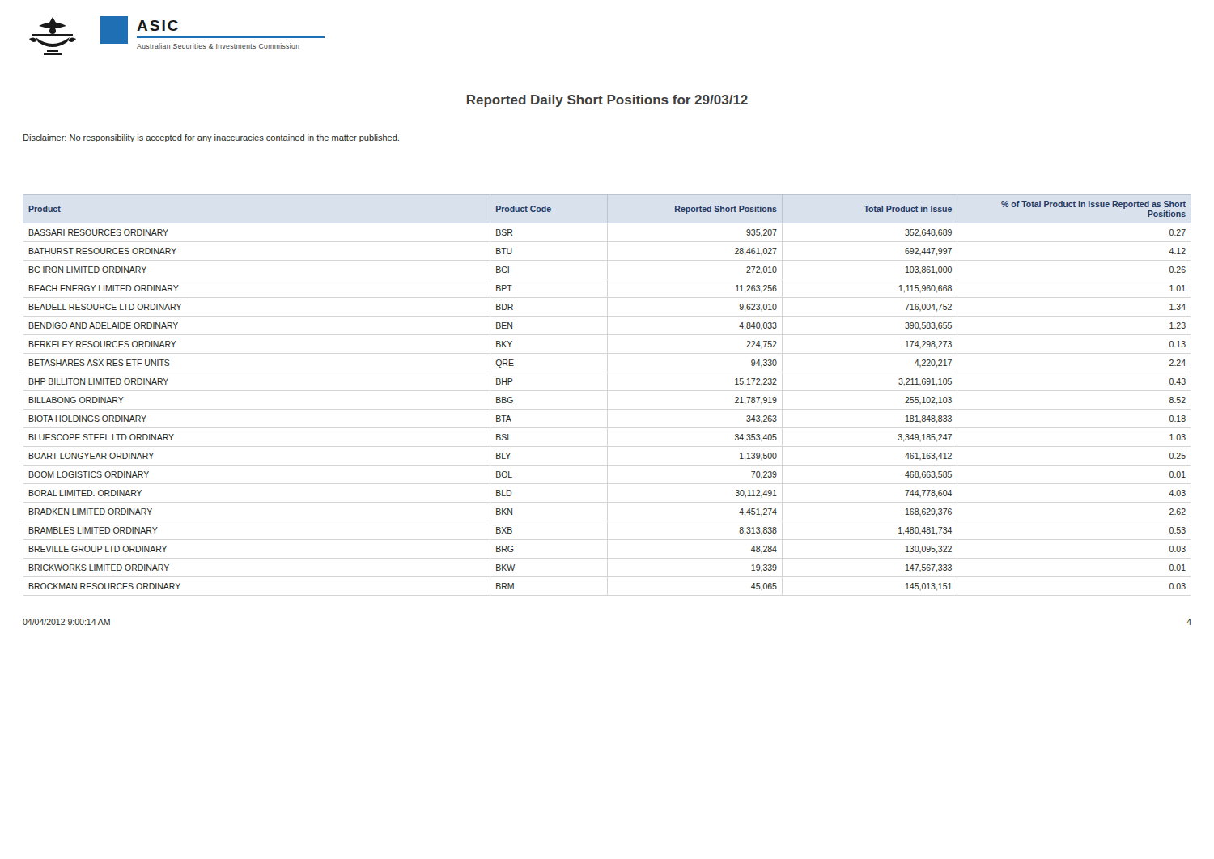ASIC
Australian Securities & Investments Commission
Reported Daily Short Positions for 29/03/12
Disclaimer: No responsibility is accepted for any inaccuracies contained in the matter published.
| Product | Product Code | Reported Short Positions | Total Product in Issue | % of Total Product in Issue Reported as Short Positions |
| --- | --- | --- | --- | --- |
| BASSARI RESOURCES ORDINARY | BSR | 935,207 | 352,648,689 | 0.27 |
| BATHURST RESOURCES ORDINARY | BTU | 28,461,027 | 692,447,997 | 4.12 |
| BC IRON LIMITED ORDINARY | BCI | 272,010 | 103,861,000 | 0.26 |
| BEACH ENERGY LIMITED ORDINARY | BPT | 11,263,256 | 1,115,960,668 | 1.01 |
| BEADELL RESOURCE LTD ORDINARY | BDR | 9,623,010 | 716,004,752 | 1.34 |
| BENDIGO AND ADELAIDE ORDINARY | BEN | 4,840,033 | 390,583,655 | 1.23 |
| BERKELEY RESOURCES ORDINARY | BKY | 224,752 | 174,298,273 | 0.13 |
| BETASHARES ASX RES ETF UNITS | QRE | 94,330 | 4,220,217 | 2.24 |
| BHP BILLITON LIMITED ORDINARY | BHP | 15,172,232 | 3,211,691,105 | 0.43 |
| BILLABONG ORDINARY | BBG | 21,787,919 | 255,102,103 | 8.52 |
| BIOTA HOLDINGS ORDINARY | BTA | 343,263 | 181,848,833 | 0.18 |
| BLUESCOPE STEEL LTD ORDINARY | BSL | 34,353,405 | 3,349,185,247 | 1.03 |
| BOART LONGYEAR ORDINARY | BLY | 1,139,500 | 461,163,412 | 0.25 |
| BOOM LOGISTICS ORDINARY | BOL | 70,239 | 468,663,585 | 0.01 |
| BORAL LIMITED. ORDINARY | BLD | 30,112,491 | 744,778,604 | 4.03 |
| BRADKEN LIMITED ORDINARY | BKN | 4,451,274 | 168,629,376 | 2.62 |
| BRAMBLES LIMITED ORDINARY | BXB | 8,313,838 | 1,480,481,734 | 0.53 |
| BREVILLE GROUP LTD ORDINARY | BRG | 48,284 | 130,095,322 | 0.03 |
| BRICKWORKS LIMITED ORDINARY | BKW | 19,339 | 147,567,333 | 0.01 |
| BROCKMAN RESOURCES ORDINARY | BRM | 45,065 | 145,013,151 | 0.03 |
04/04/2012 9:00:14 AM 4